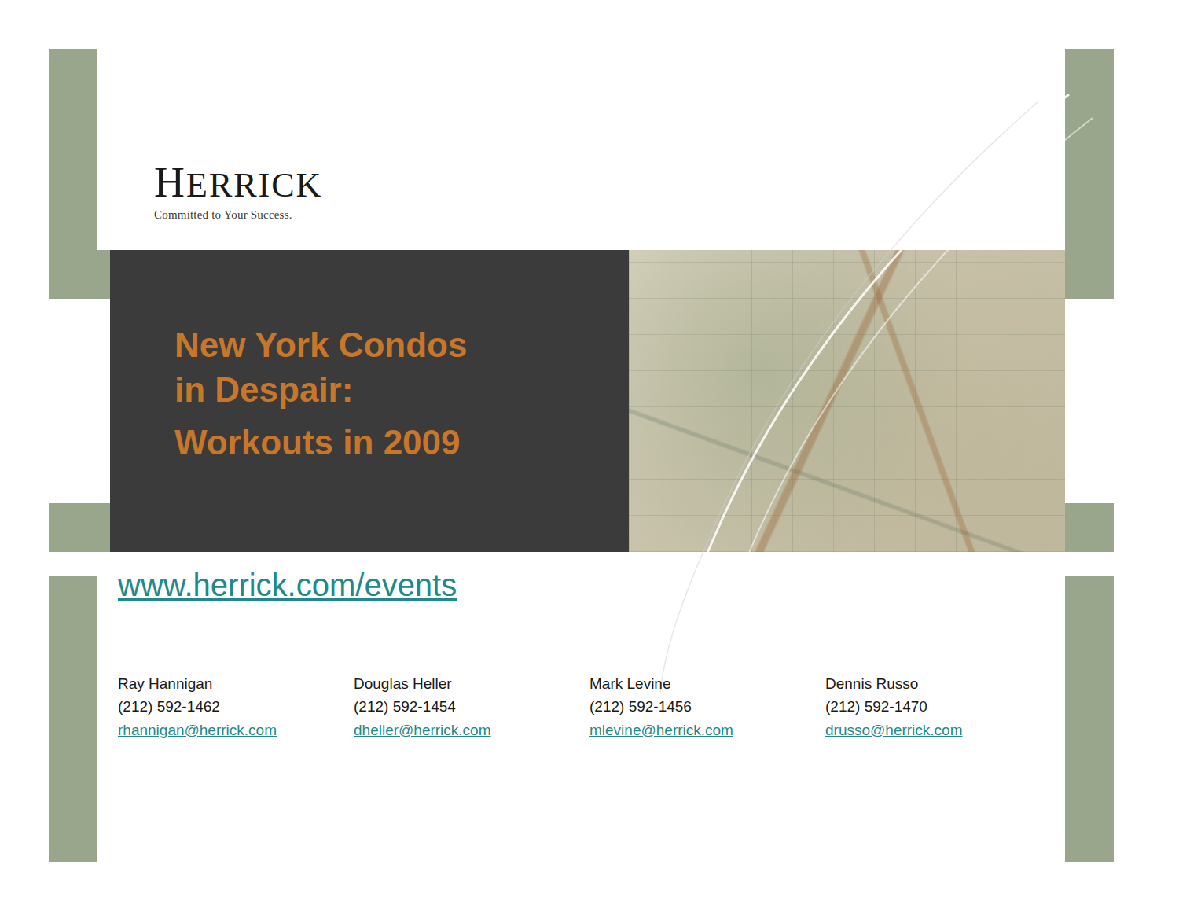HERRICK
Committed to Your Success.
New York Condos
in Despair: Workouts in 2009
www.herrick.com/events
Ray Hannigan
(212) 592-1462
rhannigan@herrick.com
Douglas Heller
(212) 592-1454
dheller@herrick.com
Mark Levine
(212) 592-1456
mlevine@herrick.com
Dennis Russo
(212) 592-1470
drusso@herrick.com